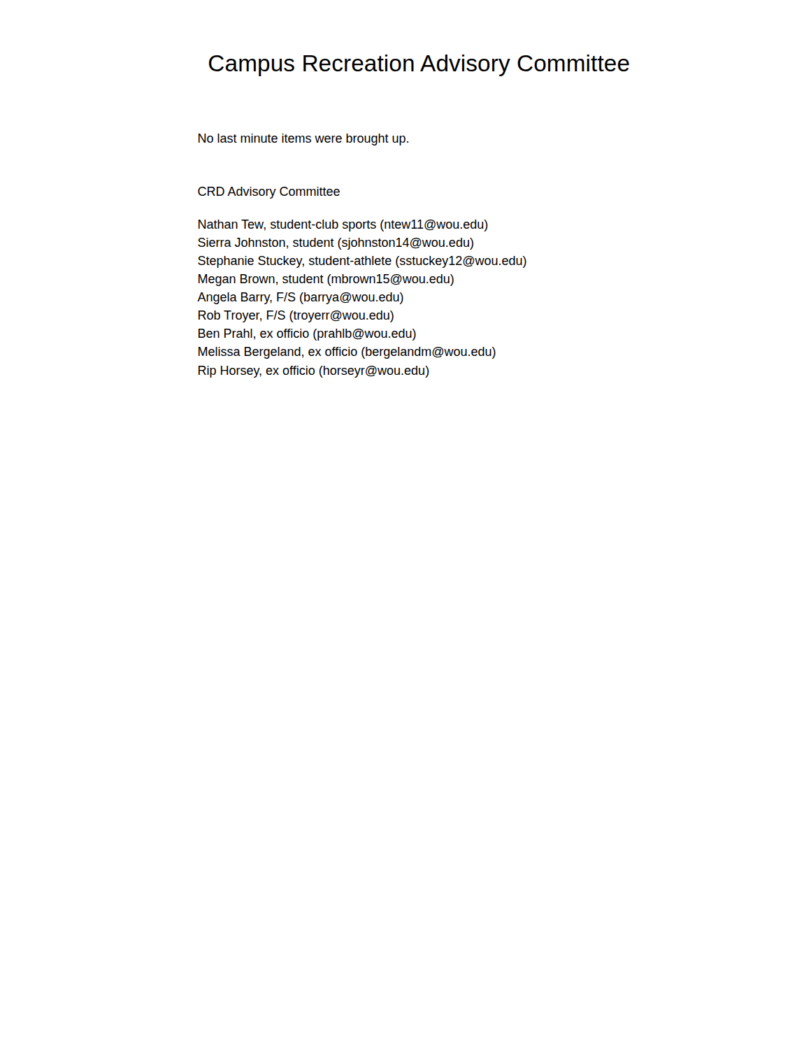Campus Recreation Advisory Committee
No last minute items were brought up.
CRD Advisory Committee
Nathan Tew, student-club sports (ntew11@wou.edu)
Sierra Johnston, student (sjohnston14@wou.edu)
Stephanie Stuckey, student-athlete (sstuckey12@wou.edu)
Megan Brown, student (mbrown15@wou.edu)
Angela Barry, F/S (barrya@wou.edu)
Rob Troyer, F/S (troyerr@wou.edu)
Ben Prahl, ex officio (prahlb@wou.edu)
Melissa Bergeland, ex officio (bergelandm@wou.edu)
Rip Horsey, ex officio (horseyr@wou.edu)